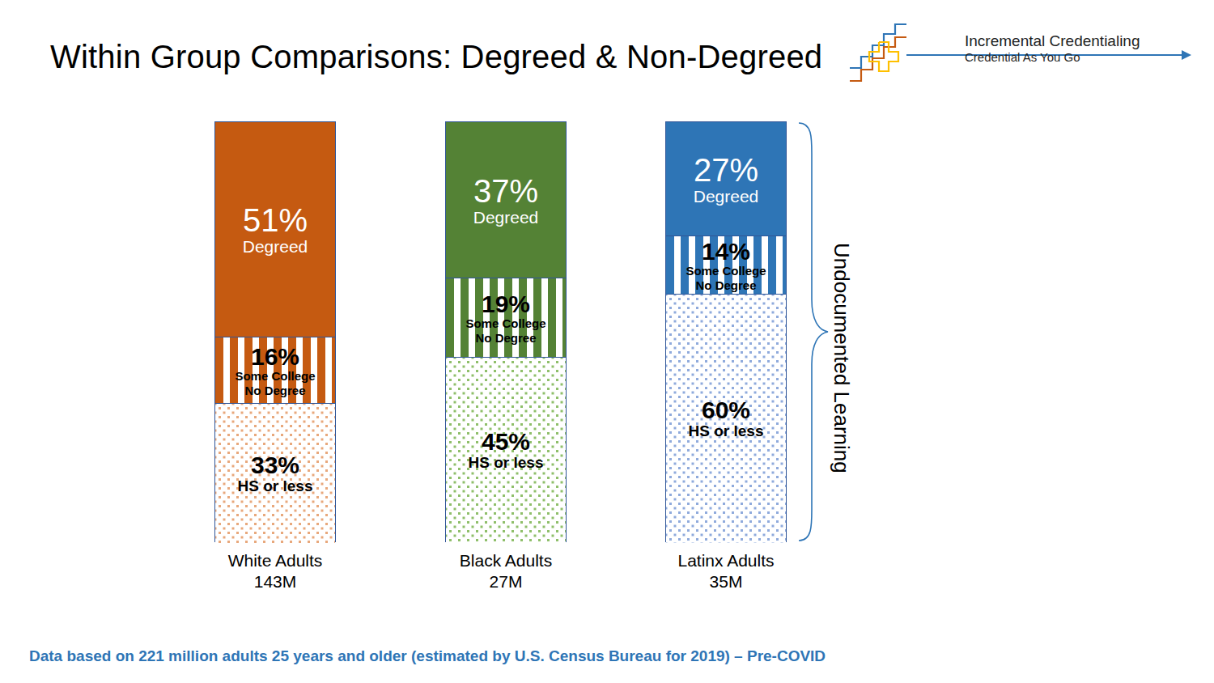Within Group Comparisons: Degreed & Non-Degreed
Incremental Credentialing
Credential As You Go
51%
Degreed
16%
Some College
No Degree
33%
HS or less
White Adults
143M
37%
Degreed
19%
Some College
No Degree
45%
HS or less
Black Adults
27M
27%
Degreed
14%
Some College
No Degree
60%
HS or less
Latinx Adults
35M
Undocumented Learning
Data based on 221 million adults 25 years and older (estimated by U.S. Census Bureau for 2019) – Pre-COVID